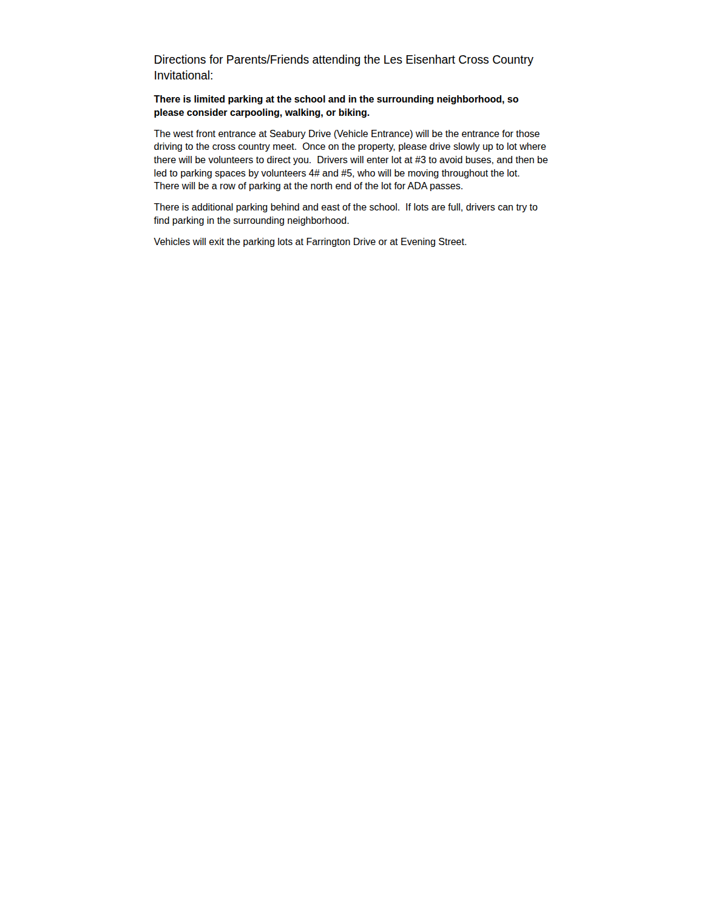Directions for Parents/Friends attending the Les Eisenhart Cross Country Invitational:
There is limited parking at the school and in the surrounding neighborhood, so please consider carpooling, walking, or biking.
The west front entrance at Seabury Drive (Vehicle Entrance) will be the entrance for those driving to the cross country meet. Once on the property, please drive slowly up to lot where there will be volunteers to direct you. Drivers will enter lot at #3 to avoid buses, and then be led to parking spaces by volunteers 4# and #5, who will be moving throughout the lot. There will be a row of parking at the north end of the lot for ADA passes.
There is additional parking behind and east of the school. If lots are full, drivers can try to find parking in the surrounding neighborhood.
Vehicles will exit the parking lots at Farrington Drive or at Evening Street.
Parking and traffic flow map for the Les Eisenhart Cross Country Invitational at Thomas Worthington High School.